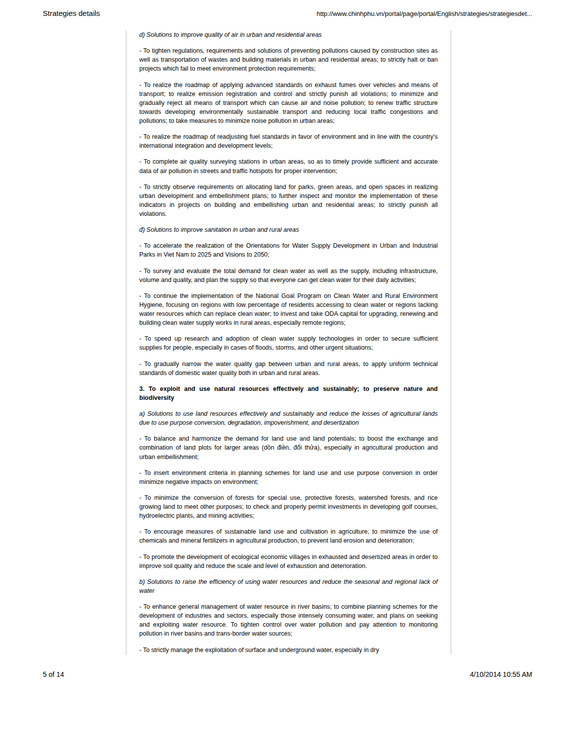Strategies details http://www.chinhphu.vn/portal/page/portal/English/strategies/strategiesdet...
d) Solutions to improve quality of air in urban and residential areas
- To tighten regulations, requirements and solutions of preventing pollutions caused by construction sites as well as transportation of wastes and building materials in urban and residential areas; to strictly halt or ban projects which fail to meet environment protection requirements;
- To realize the roadmap of applying advanced standards on exhaust fumes over vehicles and means of transport; to realize emission registration and control and strictly punish all violations; to minimize and gradually reject all means of transport which can cause air and noise pollution; to renew traffic structure towards developing environmentally sustainable transport and reducing local traffic congestions and pollutions; to take measures to minimize noise pollution in urban areas;
- To realize the roadmap of readjusting fuel standards in favor of environment and in line with the country's international integration and development levels;
- To complete air quality surveying stations in urban areas, so as to timely provide sufficient and accurate data of air pollution in streets and traffic hotspots for proper intervention;
- To strictly observe requirements on allocating land for parks, green areas, and open spaces in realizing urban development and embellishment plans; to further inspect and monitor the implementation of these indicators in projects on building and embellishing urban and residential areas; to strictly punish all violations.
đ) Solutions to improve sanitation in urban and rural areas
- To accelerate the realization of the Orientations for Water Supply Development in Urban and Industrial Parks in Viet Nam to 2025 and Visions to 2050;
- To survey and evaluate the total demand for clean water as well as the supply, including infrastructure, volume and quality, and plan the supply so that everyone can get clean water for their daily activities;
- To continue the implementation of the National Goal Program on Clean Water and Rural Environment Hygiene, focusing on regions with low percentage of residents accessing to clean water or regions lacking water resources which can replace clean water; to invest and take ODA capital for upgrading, renewing and building clean water supply works in rural areas, especially remote regions;
- To speed up research and adoption of clean water supply technologies in order to secure sufficient supplies for people, especially in cases of floods, storms, and other urgent situations;
- To gradually narrow the water quality gap between urban and rural areas, to apply uniform technical standards of domestic water quality both in urban and rural areas.
3. To exploit and use natural resources effectively and sustainably; to preserve nature and biodiversity
a) Solutions to use land resources effectively and sustainably and reduce the losses of agricultural lands due to use purpose conversion, degradation, impoverishment, and desertization
- To balance and harmonize the demand for land use and land potentials; to boost the exchange and combination of land plots for larger areas (dồn điền, đổi thửa), especially in agricultural production and urban embellishment;
- To insert environment criteria in planning schemes for land use and use purpose conversion in order minimize negative impacts on environment;
- To minimize the conversion of forests for special use, protective forests, watershed forests, and rice growing land to meet other purposes; to check and properly permit investments in developing golf courses, hydroelectric plants, and mining activities;
- To encourage measures of sustainable land use and cultivation in agriculture, to minimize the use of chemicals and mineral fertilizers in agricultural production, to prevent land erosion and deterioration;
- To promote the development of ecological economic villages in exhausted and desertized areas in order to improve soil quality and reduce the scale and level of exhaustion and deterioration.
b) Solutions to raise the efficiency of using water resources and reduce the seasonal and regional lack of water
- To enhance general management of water resource in river basins; to combine planning schemes for the development of industries and sectors, especially those intensely consuming water, and plans on seeking and exploiting water resource. To tighten control over water pollution and pay attention to monitoring pollution in river basins and trans-border water sources;
- To strictly manage the exploitation of surface and underground water, especially in dry
5 of 14 4/10/2014 10:55 AM